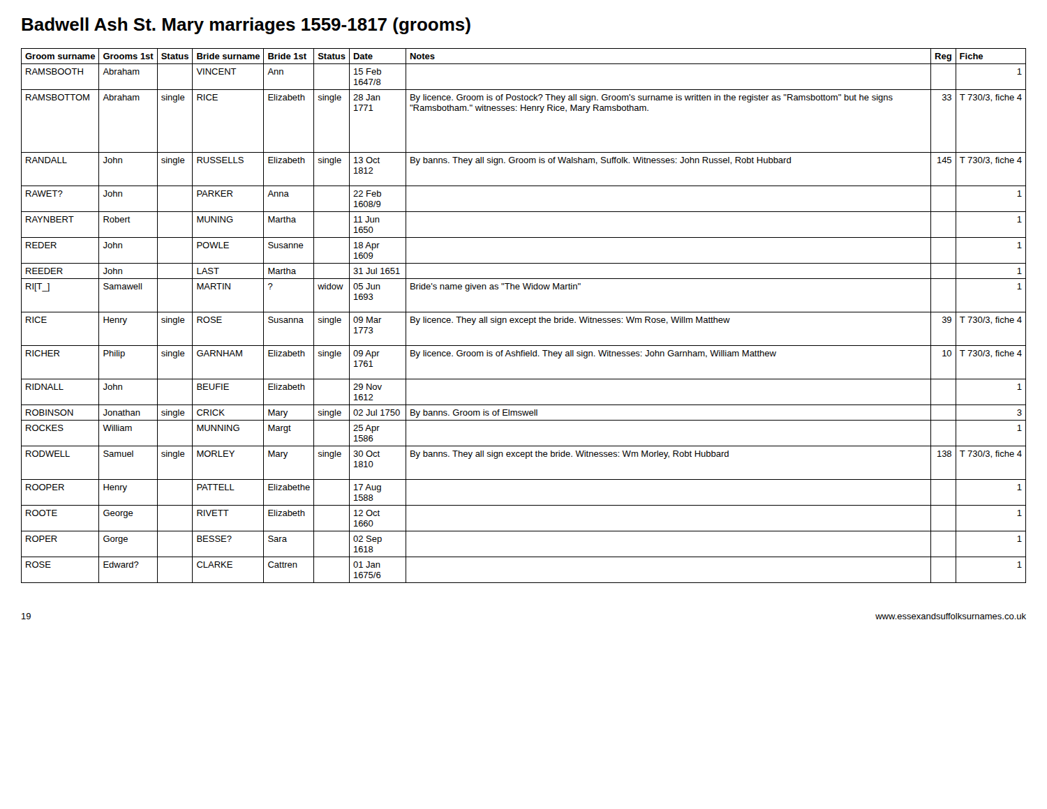Badwell Ash St. Mary marriages 1559-1817 (grooms)
| Groom surname | Grooms 1st | Status | Bride surname | Bride 1st | Status | Date | Notes | Reg | Fiche |
| --- | --- | --- | --- | --- | --- | --- | --- | --- | --- |
| RAMSBOOTH | Abraham | | VINCENT | Ann | | 15 Feb 1647/8 | | | 1 |
| RAMSBOTTOM | Abraham | single | RICE | Elizabeth | single | 28 Jan 1771 | By licence. Groom is of Postock? They all sign. Groom's surname is written in the register as "Ramsbottom" but he signs "Ramsbotham." witnesses: Henry Rice, Mary Ramsbotham. | 33 | T 730/3, fiche 4 |
| RANDALL | John | single | RUSSELLS | Elizabeth | single | 13 Oct 1812 | By banns. They all sign. Groom is of Walsham, Suffolk. Witnesses: John Russel, Robt Hubbard | 145 | T 730/3, fiche 4 |
| RAWET? | John | | PARKER | Anna | | 22 Feb 1608/9 | | | 1 |
| RAYNBERT | Robert | | MUNING | Martha | | 11 Jun 1650 | | | 1 |
| REDER | John | | POWLE | Susanne | | 18 Apr 1609 | | | 1 |
| REEDER | John | | LAST | Martha | | 31 Jul 1651 | | | 1 |
| RI[T_] | Samawell | | MARTIN | ? | widow | 05 Jun 1693 | Bride's name given as "The Widow Martin" | | 1 |
| RICE | Henry | single | ROSE | Susanna | single | 09 Mar 1773 | By licence. They all sign except the bride. Witnesses: Wm Rose, Willm Matthew | 39 | T 730/3, fiche 4 |
| RICHER | Philip | single | GARNHAM | Elizabeth | single | 09 Apr 1761 | By licence. Groom is of Ashfield. They all sign. Witnesses: John Garnham, William Matthew | 10 | T 730/3, fiche 4 |
| RIDNALL | John | | BEUFIE | Elizabeth | | 29 Nov 1612 | | | 1 |
| ROBINSON | Jonathan | single | CRICK | Mary | single | 02 Jul 1750 | By banns. Groom is of Elmswell | | 3 |
| ROCKES | William | | MUNNING | Margt | | 25 Apr 1586 | | | 1 |
| RODWELL | Samuel | single | MORLEY | Mary | single | 30 Oct 1810 | By banns. They all sign except the bride. Witnesses: Wm Morley, Robt Hubbard | 138 | T 730/3, fiche 4 |
| ROOPER | Henry | | PATTELL | Elizabethe | | 17 Aug 1588 | | | 1 |
| ROOTE | George | | RIVETT | Elizabeth | | 12 Oct 1660 | | | 1 |
| ROPER | Gorge | | BESSE? | Sara | | 02 Sep 1618 | | | 1 |
| ROSE | Edward? | | CLARKE | Cattren | | 01 Jan 1675/6 | | | 1 |
19 www.essexandsuffolksurnames.co.uk